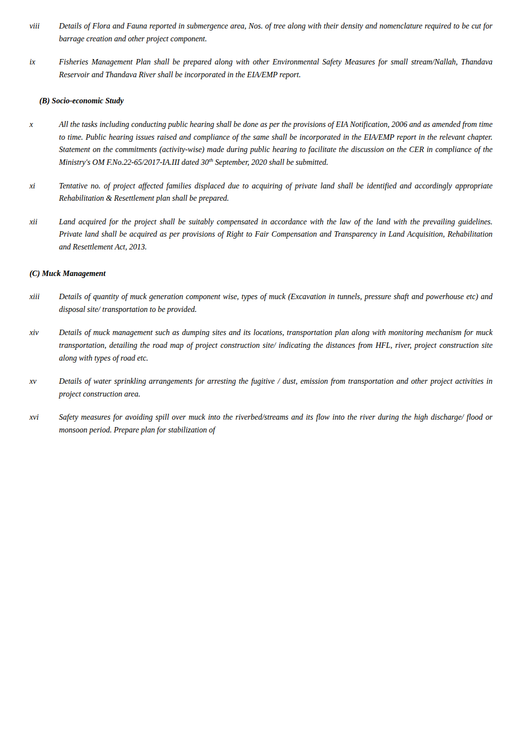viii
Details of Flora and Fauna reported in submergence area, Nos. of tree along with their density and nomenclature required to be cut for barrage creation and other project component.
ix
Fisheries Management Plan shall be prepared along with other Environmental Safety Measures for small stream/Nallah, Thandava Reservoir and Thandava River shall be incorporated in the EIA/EMP report.
(B) Socio-economic Study
x
All the tasks including conducting public hearing shall be done as per the provisions of EIA Notification, 2006 and as amended from time to time. Public hearing issues raised and compliance of the same shall be incorporated in the EIA/EMP report in the relevant chapter. Statement on the commitments (activity-wise) made during public hearing to facilitate the discussion on the CER in compliance of the Ministry's OM F.No.22-65/2017-IA.III dated 30th September, 2020 shall be submitted.
xi
Tentative no. of project affected families displaced due to acquiring of private land shall be identified and accordingly appropriate Rehabilitation & Resettlement plan shall be prepared.
xii
Land acquired for the project shall be suitably compensated in accordance with the law of the land with the prevailing guidelines. Private land shall be acquired as per provisions of Right to Fair Compensation and Transparency in Land Acquisition, Rehabilitation and Resettlement Act, 2013.
(C) Muck Management
xiii
Details of quantity of muck generation component wise, types of muck (Excavation in tunnels, pressure shaft and powerhouse etc) and disposal site/ transportation to be provided.
xiv
Details of muck management such as dumping sites and its locations, transportation plan along with monitoring mechanism for muck transportation, detailing the road map of project construction site/ indicating the distances from HFL, river, project construction site along with types of road etc.
xv
Details of water sprinkling arrangements for arresting the fugitive / dust, emission from transportation and other project activities in project construction area.
xvi
Safety measures for avoiding spill over muck into the riverbed/streams and its flow into the river during the high discharge/ flood or monsoon period. Prepare plan for stabilization of